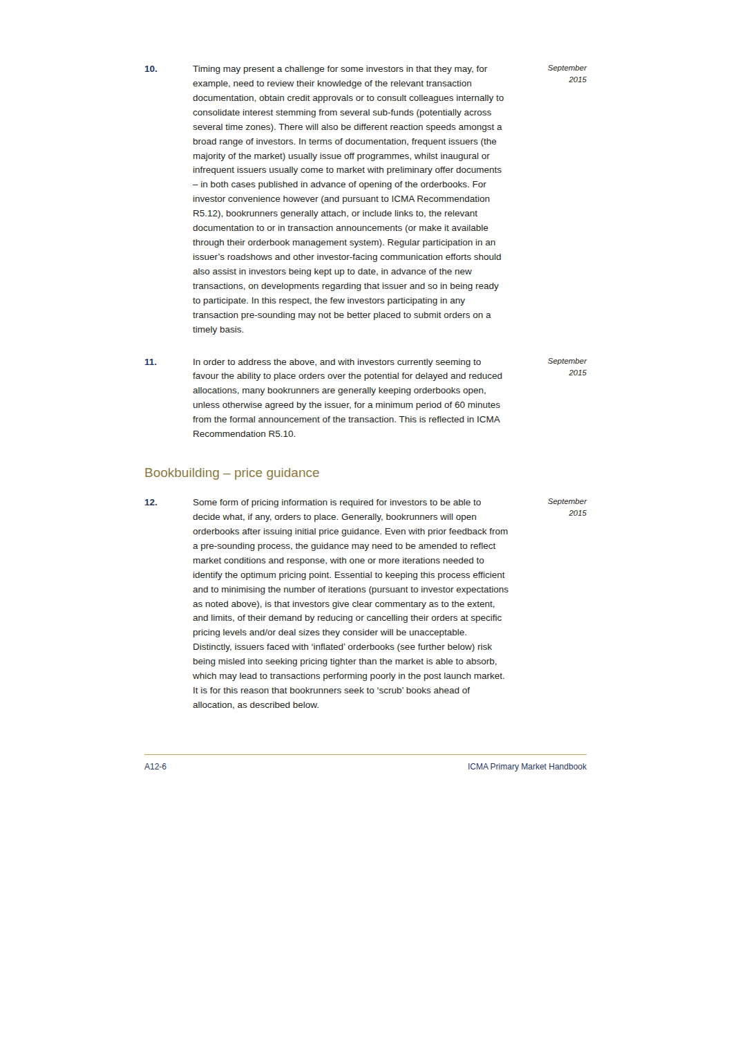10.
Timing may present a challenge for some investors in that they may, for example, need to review their knowledge of the relevant transaction documentation, obtain credit approvals or to consult colleagues internally to consolidate interest stemming from several sub-funds (potentially across several time zones). There will also be different reaction speeds amongst a broad range of investors. In terms of documentation, frequent issuers (the majority of the market) usually issue off programmes, whilst inaugural or infrequent issuers usually come to market with preliminary offer documents – in both cases published in advance of opening of the orderbooks. For investor convenience however (and pursuant to ICMA Recommendation R5.12), bookrunners generally attach, or include links to, the relevant documentation to or in transaction announcements (or make it available through their orderbook management system). Regular participation in an issuer’s roadshows and other investor-facing communication efforts should also assist in investors being kept up to date, in advance of the new transactions, on developments regarding that issuer and so in being ready to participate. In this respect, the few investors participating in any transaction pre-sounding may not be better placed to submit orders on a timely basis.
September
2015
11.
In order to address the above, and with investors currently seeming to favour the ability to place orders over the potential for delayed and reduced allocations, many bookrunners are generally keeping orderbooks open, unless otherwise agreed by the issuer, for a minimum period of 60 minutes from the formal announcement of the transaction. This is reflected in ICMA Recommendation R5.10.
September
2015
Bookbuilding – price guidance
12.
Some form of pricing information is required for investors to be able to decide what, if any, orders to place. Generally, bookrunners will open orderbooks after issuing initial price guidance. Even with prior feedback from a pre-sounding process, the guidance may need to be amended to reflect market conditions and response, with one or more iterations needed to identify the optimum pricing point. Essential to keeping this process efficient and to minimising the number of iterations (pursuant to investor expectations as noted above), is that investors give clear commentary as to the extent, and limits, of their demand by reducing or cancelling their orders at specific pricing levels and/or deal sizes they consider will be unacceptable. Distinctly, issuers faced with ‘inflated’ orderbooks (see further below) risk being misled into seeking pricing tighter than the market is able to absorb, which may lead to transactions performing poorly in the post launch market. It is for this reason that bookrunners seek to ‘scrub’ books ahead of allocation, as described below.
September
2015
A12-6
ICMA Primary Market Handbook